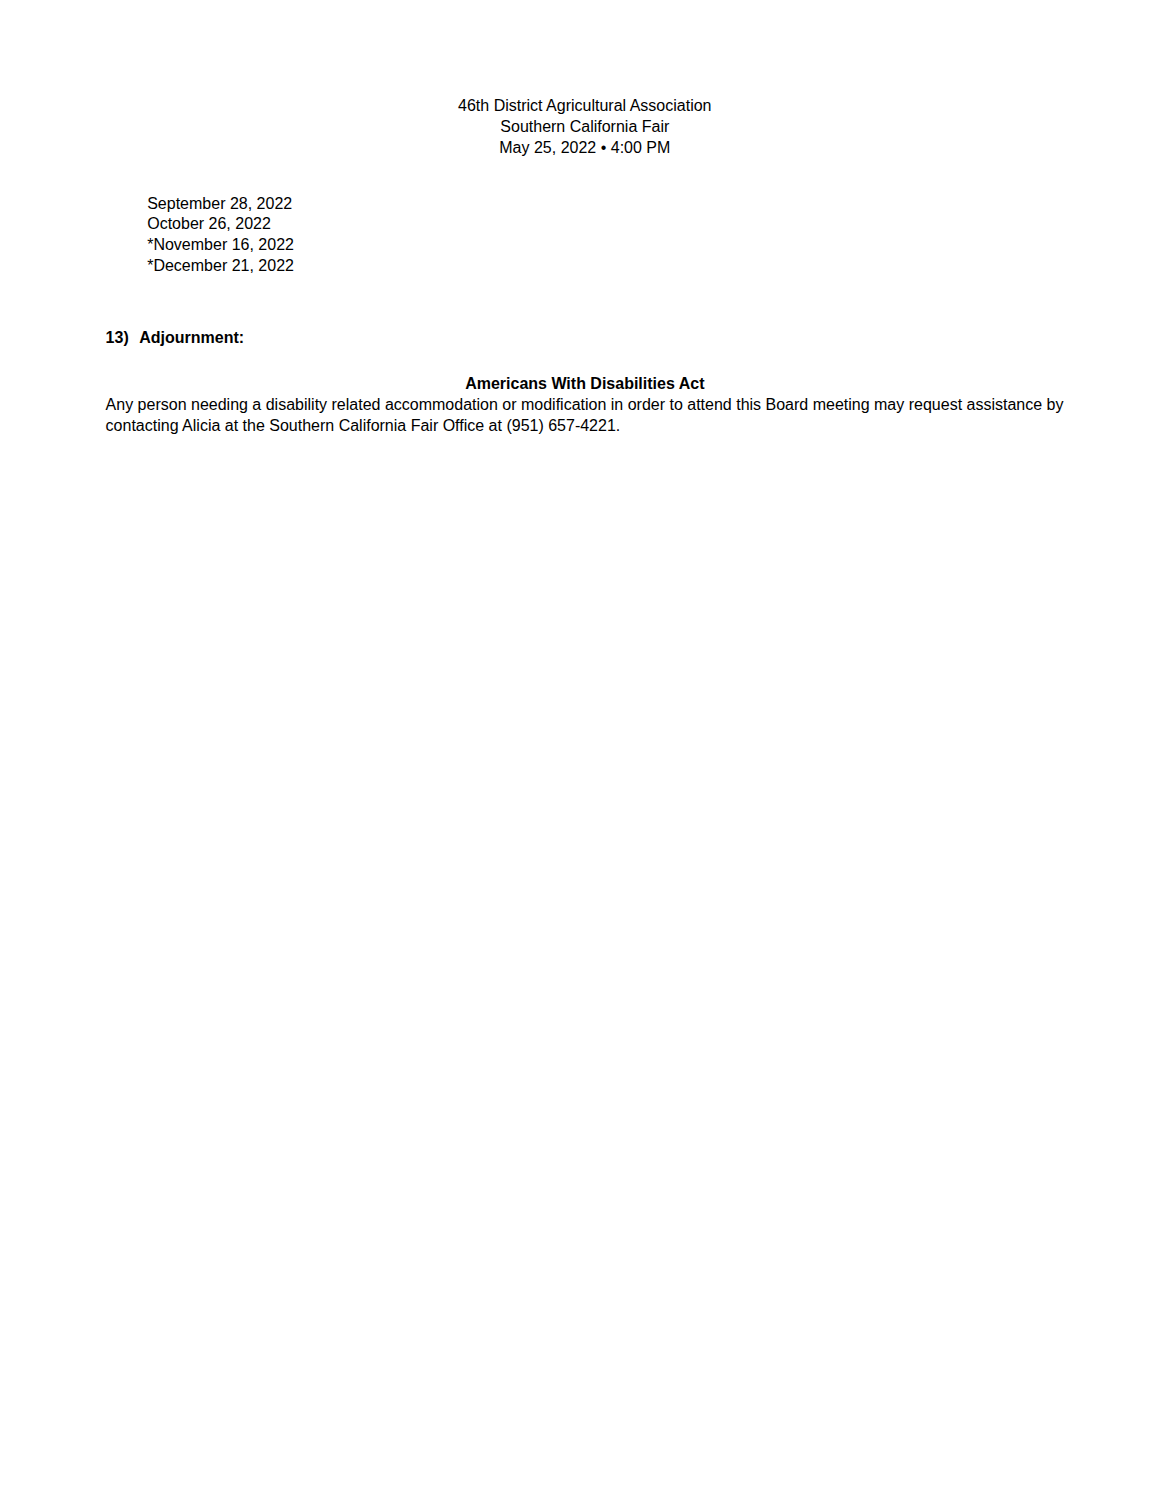46th District Agricultural Association
Southern California Fair
May 25, 2022 • 4:00 PM
September 28, 2022
October 26, 2022
*November 16, 2022
*December 21, 2022
13) Adjournment:
Americans With Disabilities Act
Any person needing a disability related accommodation or modification in order to attend this Board meeting may request assistance by contacting Alicia at the Southern California Fair Office at (951) 657-4221.